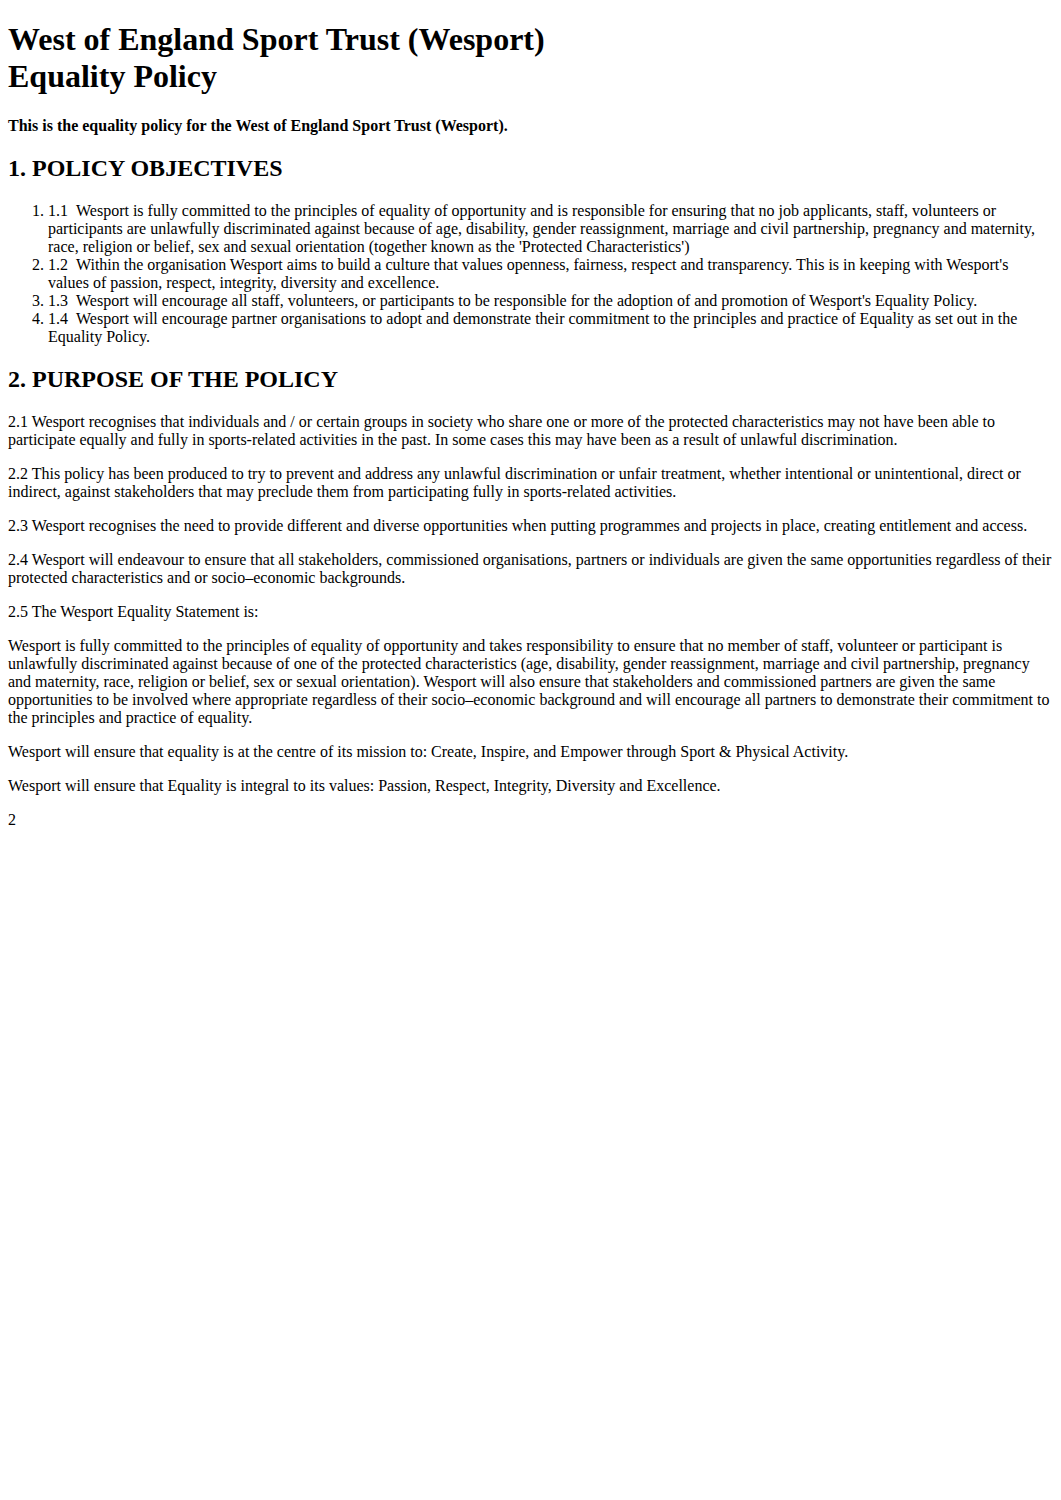West of England Sport Trust (Wesport)
Equality Policy
This is the equality policy for the West of England Sport Trust (Wesport).
1. POLICY OBJECTIVES
1.1 Wesport is fully committed to the principles of equality of opportunity and is responsible for ensuring that no job applicants, staff, volunteers or participants are unlawfully discriminated against because of age, disability, gender reassignment, marriage and civil partnership, pregnancy and maternity, race, religion or belief, sex and sexual orientation (together known as the 'Protected Characteristics')
1.2 Within the organisation Wesport aims to build a culture that values openness, fairness, respect and transparency. This is in keeping with Wesport's values of passion, respect, integrity, diversity and excellence.
1.3 Wesport will encourage all staff, volunteers, or participants to be responsible for the adoption of and promotion of Wesport's Equality Policy.
1.4 Wesport will encourage partner organisations to adopt and demonstrate their commitment to the principles and practice of Equality as set out in the Equality Policy.
2. PURPOSE OF THE POLICY
2.1 Wesport recognises that individuals and / or certain groups in society who share one or more of the protected characteristics may not have been able to participate equally and fully in sports-related activities in the past. In some cases this may have been as a result of unlawful discrimination.
2.2 This policy has been produced to try to prevent and address any unlawful discrimination or unfair treatment, whether intentional or unintentional, direct or indirect, against stakeholders that may preclude them from participating fully in sports-related activities.
2.3 Wesport recognises the need to provide different and diverse opportunities when putting programmes and projects in place, creating entitlement and access.
2.4 Wesport will endeavour to ensure that all stakeholders, commissioned organisations, partners or individuals are given the same opportunities regardless of their protected characteristics and or socio–economic backgrounds.
2.5 The Wesport Equality Statement is:
Wesport is fully committed to the principles of equality of opportunity and takes responsibility to ensure that no member of staff, volunteer or participant is unlawfully discriminated against because of one of the protected characteristics (age, disability, gender reassignment, marriage and civil partnership, pregnancy and maternity, race, religion or belief, sex or sexual orientation). Wesport will also ensure that stakeholders and commissioned partners are given the same opportunities to be involved where appropriate regardless of their socio–economic background and will encourage all partners to demonstrate their commitment to the principles and practice of equality.
Wesport will ensure that equality is at the centre of its mission to: Create, Inspire, and Empower through Sport & Physical Activity.
Wesport will ensure that Equality is integral to its values: Passion, Respect, Integrity, Diversity and Excellence.
2